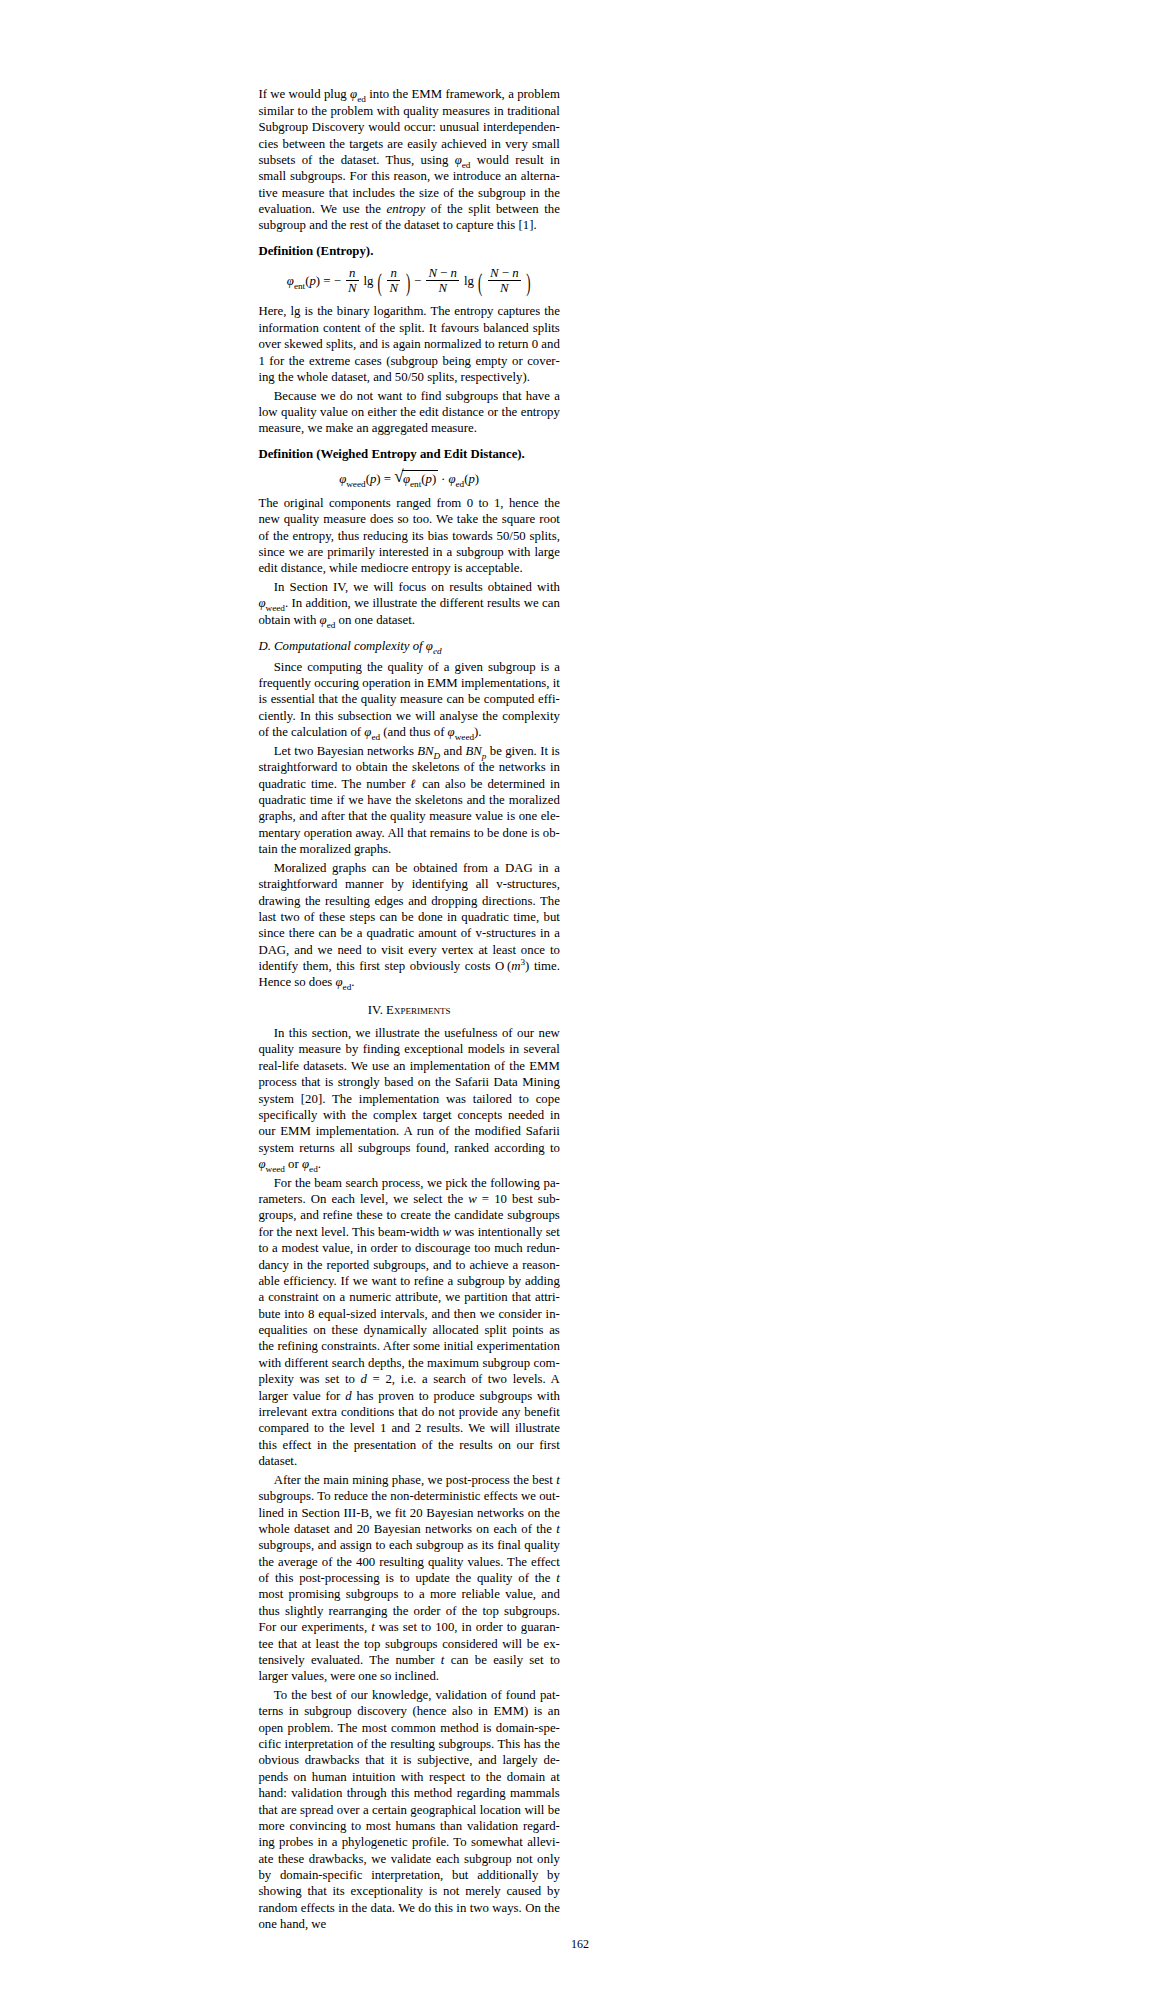If we would plug φed into the EMM framework, a problem similar to the problem with quality measures in traditional Subgroup Discovery would occur: unusual interdependencies between the targets are easily achieved in very small subsets of the dataset. Thus, using φed would result in small subgroups. For this reason, we introduce an alternative measure that includes the size of the subgroup in the evaluation. We use the entropy of the split between the subgroup and the rest of the dataset to capture this [1].
Definition (Entropy).
φent(p) = − nN lg ( nN ) − N − n N lg ( N − n N )
Here, lg is the binary logarithm. The entropy captures the information content of the split. It favours balanced splits over skewed splits, and is again normalized to return 0 and 1 for the extreme cases (subgroup being empty or covering the whole dataset, and 50/50 splits, respectively).
Because we do not want to find subgroups that have a low quality value on either the edit distance or the entropy measure, we make an aggregated measure.
Definition (Weighed Entropy and Edit Distance).
φweed(p) = φent(p) · φed(p)
The original components ranged from 0 to 1, hence the new quality measure does so too. We take the square root of the entropy, thus reducing its bias towards 50/50 splits, since we are primarily interested in a subgroup with large edit distance, while mediocre entropy is acceptable.
In Section IV, we will focus on results obtained with φweed. In addition, we illustrate the different results we can obtain with φed on one dataset.
D. Computational complexity of φed
Since computing the quality of a given subgroup is a frequently occuring operation in EMM implementations, it is essential that the quality measure can be computed efficiently. In this subsection we will analyse the complexity of the calculation of φed (and thus of φweed).
Let two Bayesian networks BND and BNp be given. It is straightforward to obtain the skeletons of the networks in quadratic time. The number ℓ can also be determined in quadratic time if we have the skeletons and the moralized graphs, and after that the quality measure value is one elementary operation away. All that remains to be done is obtain the moralized graphs.
Moralized graphs can be obtained from a DAG in a straightforward manner by identifying all v-structures, drawing the resulting edges and dropping directions. The last two of these steps can be done in quadratic time, but since there can be a quadratic amount of v-structures in a DAG, and we need to visit every vertex at least once to identify them, this first step obviously costs O (m3) time. Hence so does φed.
IV. Experiments
In this section, we illustrate the usefulness of our new quality measure by finding exceptional models in several real-life datasets. We use an implementation of the EMM process that is strongly based on the Safarii Data Mining system [20]. The implementation was tailored to cope specifically with the complex target concepts needed in our EMM implementation. A run of the modified Safarii system returns all subgroups found, ranked according to φweed or φed.
For the beam search process, we pick the following parameters. On each level, we select the w = 10 best subgroups, and refine these to create the candidate subgroups for the next level. This beam-width w was intentionally set to a modest value, in order to discourage too much redundancy in the reported subgroups, and to achieve a reasonable efficiency. If we want to refine a subgroup by adding a constraint on a numeric attribute, we partition that attribute into 8 equal-sized intervals, and then we consider inequalities on these dynamically allocated split points as the refining constraints. After some initial experimentation with different search depths, the maximum subgroup complexity was set to d = 2, i.e. a search of two levels. A larger value for d has proven to produce subgroups with irrelevant extra conditions that do not provide any benefit compared to the level 1 and 2 results. We will illustrate this effect in the presentation of the results on our first dataset.
After the main mining phase, we post-process the best t subgroups. To reduce the non-deterministic effects we outlined in Section III-B, we fit 20 Bayesian networks on the whole dataset and 20 Bayesian networks on each of the t subgroups, and assign to each subgroup as its final quality the average of the 400 resulting quality values. The effect of this post-processing is to update the quality of the t most promising subgroups to a more reliable value, and thus slightly rearranging the order of the top subgroups. For our experiments, t was set to 100, in order to guarantee that at least the top subgroups considered will be extensively evaluated. The number t can be easily set to larger values, were one so inclined.
To the best of our knowledge, validation of found patterns in subgroup discovery (hence also in EMM) is an open problem. The most common method is domain-specific interpretation of the resulting subgroups. This has the obvious drawbacks that it is subjective, and largely depends on human intuition with respect to the domain at hand: validation through this method regarding mammals that are spread over a certain geographical location will be more convincing to most humans than validation regarding probes in a phylogenetic profile. To somewhat alleviate these drawbacks, we validate each subgroup not only by domain-specific interpretation, but additionally by showing that its exceptionality is not merely caused by random effects in the data. We do this in two ways. On the one hand, we
162